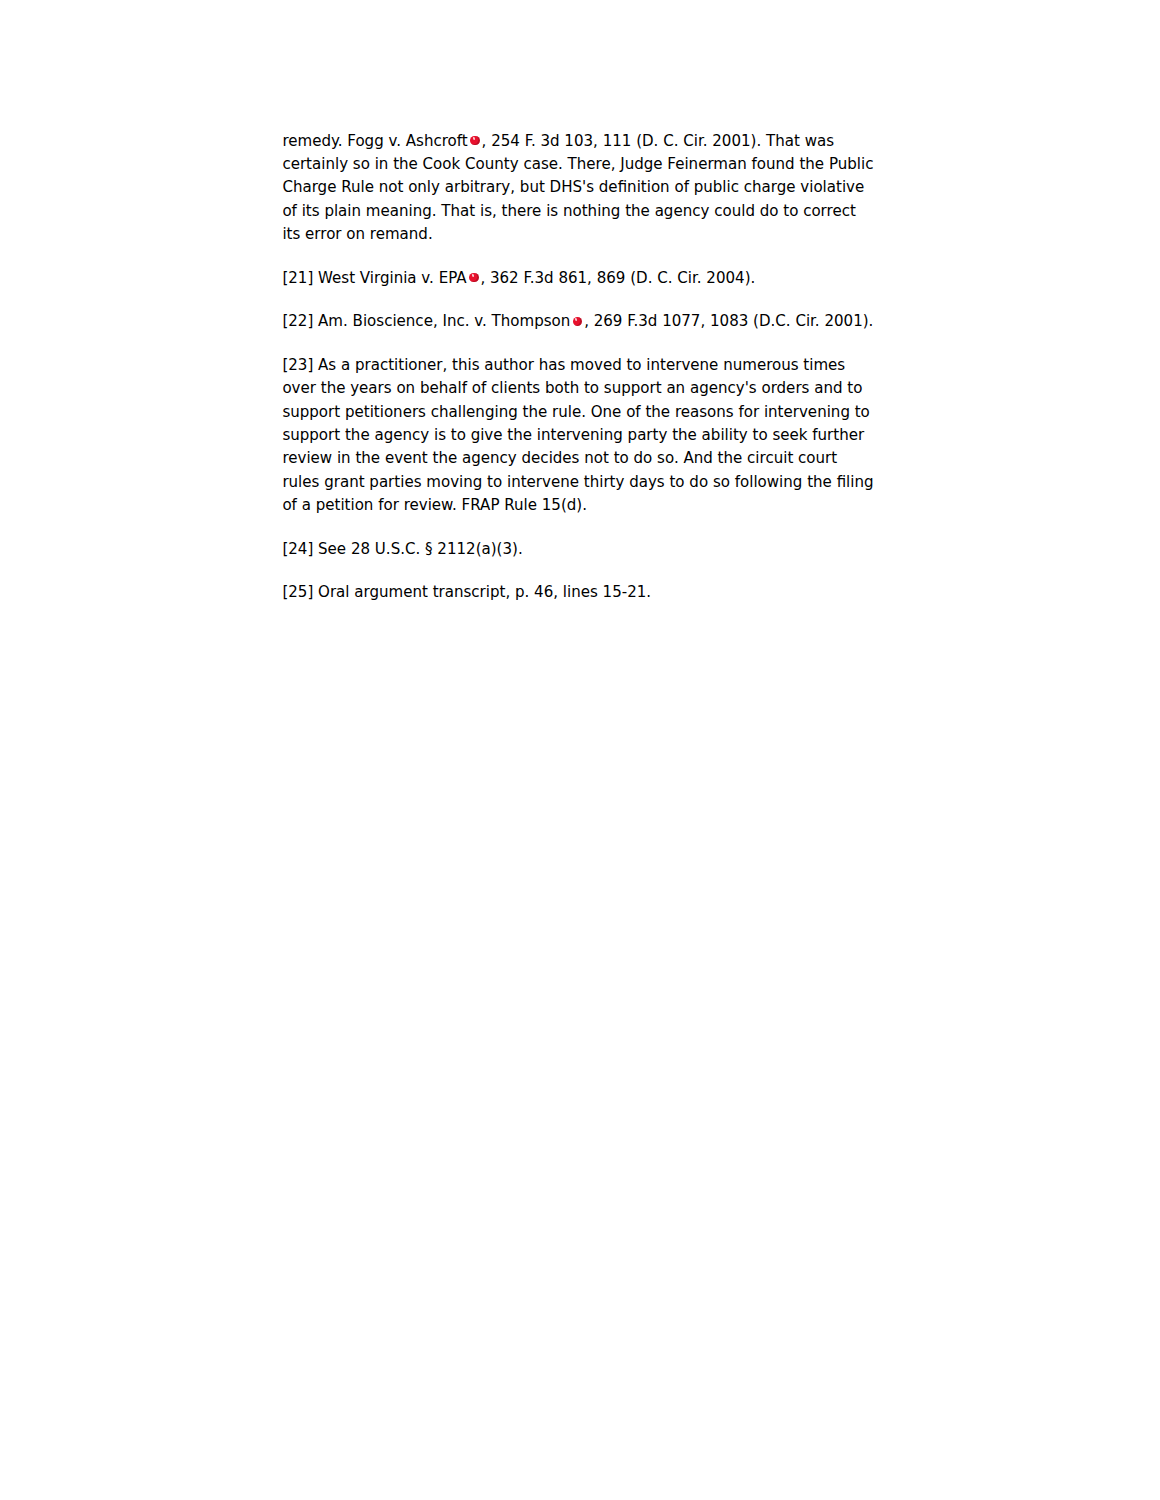remedy. Fogg v. Ashcroft , 254 F. 3d 103, 111 (D. C. Cir. 2001). That was certainly so in the Cook County case. There, Judge Feinerman found the Public Charge Rule not only arbitrary, but DHS's definition of public charge violative of its plain meaning. That is, there is nothing the agency could do to correct its error on remand.
[21] West Virginia v. EPA , 362 F.3d 861, 869 (D. C. Cir. 2004).
[22] Am. Bioscience, Inc. v. Thompson , 269 F.3d 1077, 1083 (D.C. Cir. 2001).
[23] As a practitioner, this author has moved to intervene numerous times over the years on behalf of clients both to support an agency's orders and to support petitioners challenging the rule. One of the reasons for intervening to support the agency is to give the intervening party the ability to seek further review in the event the agency decides not to do so. And the circuit court rules grant parties moving to intervene thirty days to do so following the filing of a petition for review. FRAP Rule 15(d).
[24] See 28 U.S.C. § 2112(a)(3).
[25] Oral argument transcript, p. 46, lines 15-21.